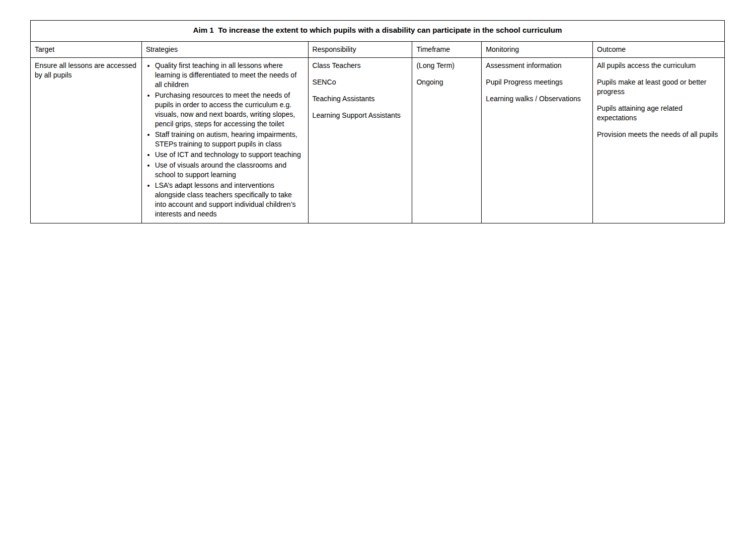Aim 1 To increase the extent to which pupils with a disability can participate in the school curriculum
| Target | Strategies | Responsibility | Timeframe | Monitoring | Outcome |
| --- | --- | --- | --- | --- | --- |
| Ensure all lessons are accessed by all pupils | Quality first teaching in all lessons where learning is differentiated to meet the needs of all children Purchasing resources to meet the needs of pupils in order to access the curriculum e.g. visuals, now and next boards, writing slopes, pencil grips, steps for accessing the toilet Staff training on autism, hearing impairments, STEPs training to support pupils in class Use of ICT and technology to support teaching Use of visuals around the classrooms and school to support learning LSA’s adapt lessons and interventions alongside class teachers specifically to take into account and support individual children’s interests and needs | Class Teachers SENCo Teaching Assistants Learning Support Assistants | (Long Term) Ongoing | Assessment information Pupil Progress meetings Learning walks / Observations | All pupils access the curriculum Pupils make at least good or better progress Pupils attaining age related expectations Provision meets the needs of all pupils |